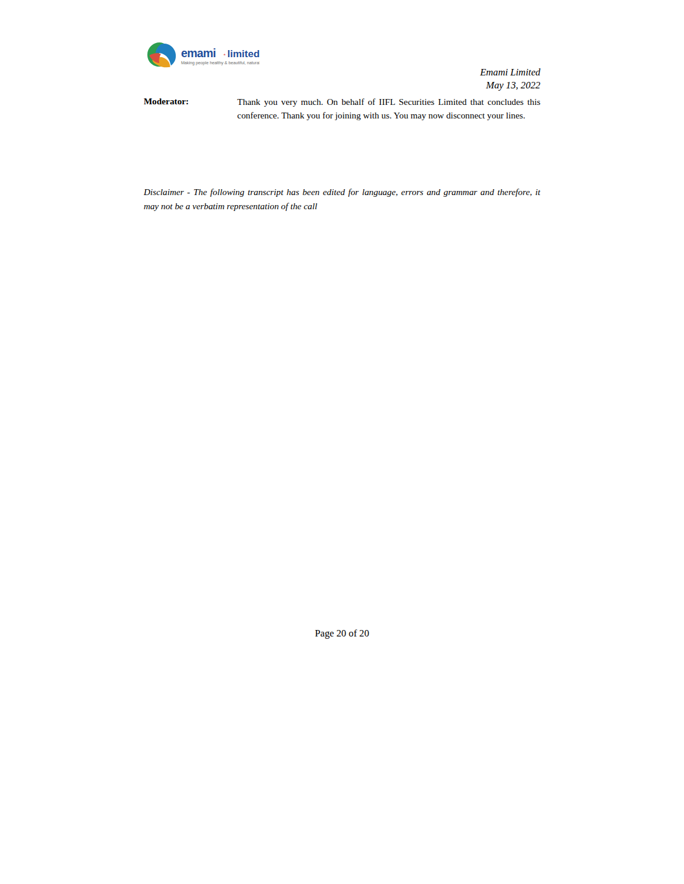emami emami * limited Making people healthy & beautiful, naturally
Emami Limited
May 13, 2022
Moderator:
Thank you very much. On behalf of IIFL Securities Limited that concludes this conference. Thank you for joining with us. You may now disconnect your lines.
Disclaimer - The following transcript has been edited for language, errors and grammar and therefore, it may not be a verbatim representation of the call
Page 20 of 20